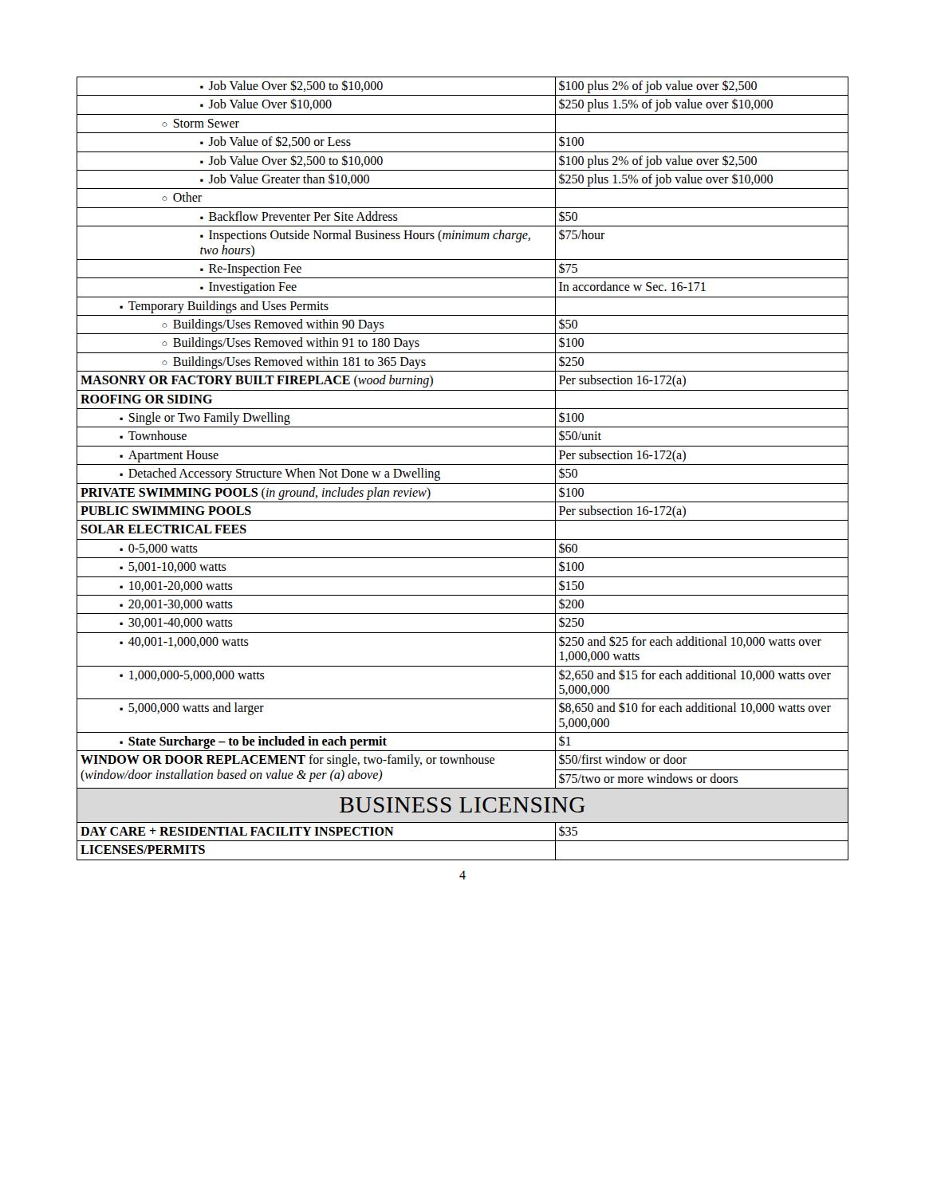| Job Value Over $2,500 to $10,000 | $100 plus 2% of job value over $2,500 |
| Job Value Over $10,000 | $250 plus 1.5% of job value over $10,000 |
| Storm Sewer | |
| Job Value of $2,500 or Less | $100 |
| Job Value Over $2,500 to $10,000 | $100 plus 2% of job value over $2,500 |
| Job Value Greater than $10,000 | $250 plus 1.5% of job value over $10,000 |
| Other | |
| Backflow Preventer Per Site Address | $50 |
| Inspections Outside Normal Business Hours ( minimum charge, two hours ) | $75/hour |
| Re-Inspection Fee | $75 |
| Investigation Fee | In accordance w Sec. 16-171 |
| Temporary Buildings and Uses Permits | |
| Buildings/Uses Removed within 90 Days | $50 |
| Buildings/Uses Removed within 91 to 180 Days | $100 |
| Buildings/Uses Removed within 181 to 365 Days | $250 |
| MASONRY OR FACTORY BUILT FIREPLACE ( wood burning ) | Per subsection 16-172(a) |
| ROOFING OR SIDING | |
| Single or Two Family Dwelling | $100 |
| Townhouse | $50/unit |
| Apartment House | Per subsection 16-172(a) |
| Detached Accessory Structure When Not Done w a Dwelling | $50 |
| PRIVATE SWIMMING POOLS ( in ground, includes plan review ) | $100 |
| PUBLIC SWIMMING POOLS | Per subsection 16-172(a) |
| SOLAR ELECTRICAL FEES | |
| 0-5,000 watts | $60 |
| 5,001-10,000 watts | $100 |
| 10,001-20,000 watts | $150 |
| 20,001-30,000 watts | $200 |
| 30,001-40,000 watts | $250 |
| 40,001-1,000,000 watts | $250 and $25 for each additional 10,000 watts over 1,000,000 watts |
| 1,000,000-5,000,000 watts | $2,650 and $15 for each additional 10,000 watts over 5,000,000 |
| 5,000,000 watts and larger | $8,650 and $10 for each additional 10,000 watts over 5,000,000 |
| State Surcharge – to be included in each permit | $1 |
| WINDOW OR DOOR REPLACEMENT for single, two-family, or townhouse ( window/door installation based on value & per (a) above) | $50/first window or door |
| $75/two or more windows or doors |
| BUSINESS LICENSING |
| DAY CARE + RESIDENTIAL FACILITY INSPECTION | $35 |
| LICENSES/PERMITS | |
4